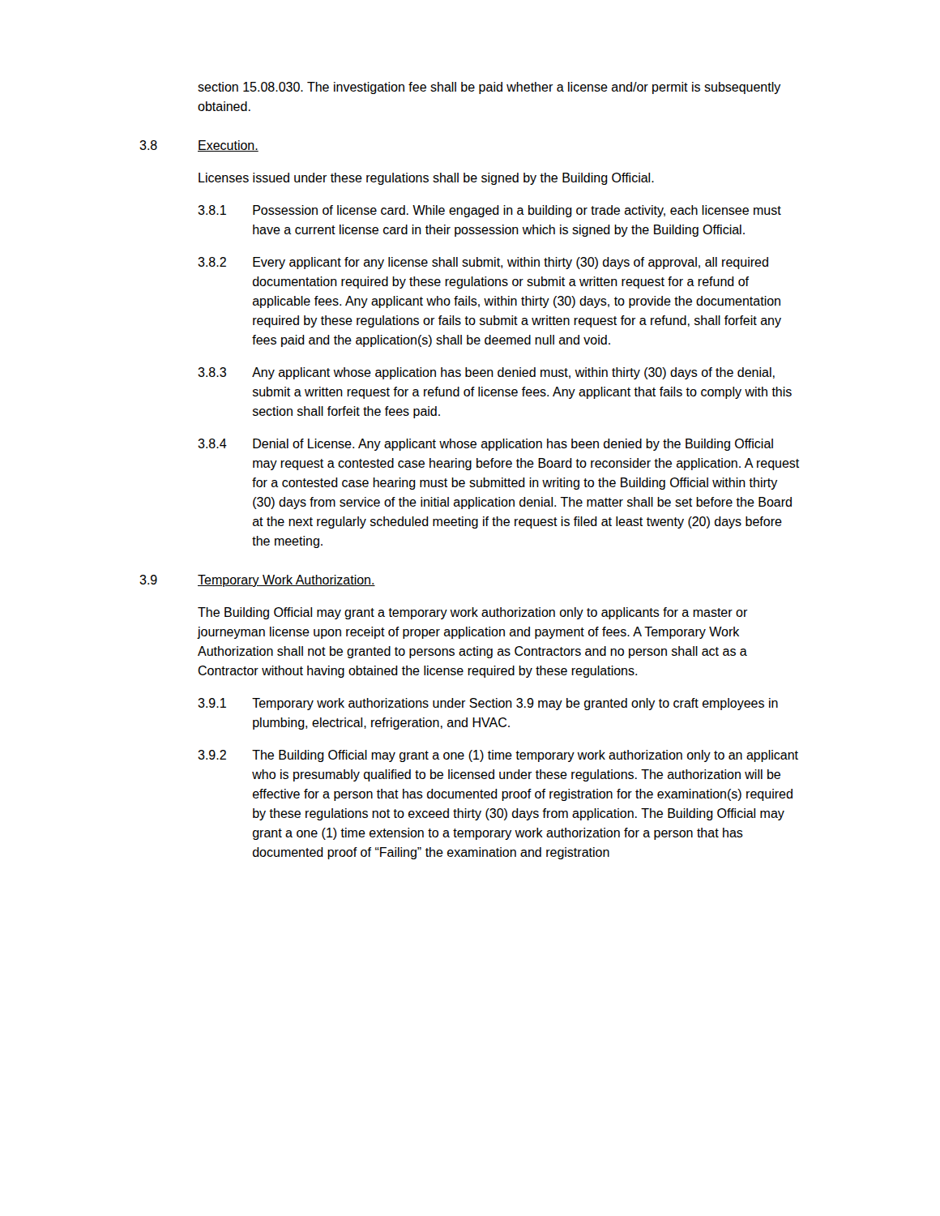section 15.08.030. The investigation fee shall be paid whether a license and/or permit is subsequently obtained.
3.8 Execution.
Licenses issued under these regulations shall be signed by the Building Official.
3.8.1 Possession of license card. While engaged in a building or trade activity, each licensee must have a current license card in their possession which is signed by the Building Official.
3.8.2 Every applicant for any license shall submit, within thirty (30) days of approval, all required documentation required by these regulations or submit a written request for a refund of applicable fees. Any applicant who fails, within thirty (30) days, to provide the documentation required by these regulations or fails to submit a written request for a refund, shall forfeit any fees paid and the application(s) shall be deemed null and void.
3.8.3 Any applicant whose application has been denied must, within thirty (30) days of the denial, submit a written request for a refund of license fees. Any applicant that fails to comply with this section shall forfeit the fees paid.
3.8.4 Denial of License. Any applicant whose application has been denied by the Building Official may request a contested case hearing before the Board to reconsider the application. A request for a contested case hearing must be submitted in writing to the Building Official within thirty (30) days from service of the initial application denial. The matter shall be set before the Board at the next regularly scheduled meeting if the request is filed at least twenty (20) days before the meeting.
3.9 Temporary Work Authorization.
The Building Official may grant a temporary work authorization only to applicants for a master or journeyman license upon receipt of proper application and payment of fees. A Temporary Work Authorization shall not be granted to persons acting as Contractors and no person shall act as a Contractor without having obtained the license required by these regulations.
3.9.1 Temporary work authorizations under Section 3.9 may be granted only to craft employees in plumbing, electrical, refrigeration, and HVAC.
3.9.2 The Building Official may grant a one (1) time temporary work authorization only to an applicant who is presumably qualified to be licensed under these regulations. The authorization will be effective for a person that has documented proof of registration for the examination(s) required by these regulations not to exceed thirty (30) days from application. The Building Official may grant a one (1) time extension to a temporary work authorization for a person that has documented proof of “Failing” the examination and registration